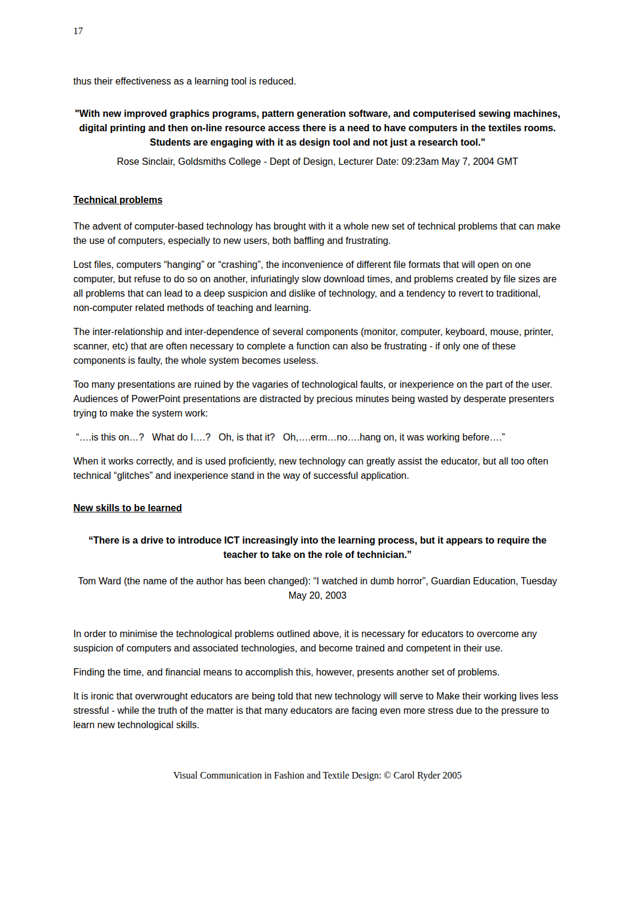17
thus their effectiveness as a learning tool is reduced.
"With new improved graphics programs, pattern generation software, and computerised sewing machines, digital printing and then on-line resource access there is a need to have computers in the textiles rooms. Students are engaging with it as design tool and not just a research tool."
Rose Sinclair, Goldsmiths College - Dept of Design, Lecturer Date: 09:23am May 7, 2004 GMT
Technical problems
The advent of computer-based technology has brought with it a whole new set of technical problems that can make the use of computers, especially to new users, both baffling and frustrating.
Lost files, computers “hanging” or “crashing”, the inconvenience of different file formats that will open on one computer, but refuse to do so on another, infuriatingly slow download times, and problems created by file sizes are all problems that can lead to a deep suspicion and dislike of technology, and a tendency to revert to traditional, non-computer related methods of teaching and learning.
The inter-relationship and inter-dependence of several components (monitor, computer, keyboard, mouse, printer, scanner, etc) that are often necessary to complete a function can also be frustrating - if only one of these components is faulty, the whole system becomes useless.
Too many presentations are ruined by the vagaries of technological faults, or inexperience on the part of the user. Audiences of PowerPoint presentations are distracted by precious minutes being wasted by desperate presenters trying to make the system work:
“….is this on…? What do I….? Oh, is that it? Oh,….erm…no….hang on, it was working before….”
When it works correctly, and is used proficiently, new technology can greatly assist the educator, but all too often technical “glitches” and inexperience stand in the way of successful application.
New skills to be learned
“There is a drive to introduce ICT increasingly into the learning process, but it appears to require the teacher to take on the role of technician.”
Tom Ward (the name of the author has been changed): “I watched in dumb horror”, Guardian Education, Tuesday May 20, 2003
In order to minimise the technological problems outlined above, it is necessary for educators to overcome any suspicion of computers and associated technologies, and become trained and competent in their use.
Finding the time, and financial means to accomplish this, however, presents another set of problems.
It is ironic that overwrought educators are being told that new technology will serve to Make their working lives less stressful - while the truth of the matter is that many educators are facing even more stress due to the pressure to learn new technological skills.
Visual Communication in Fashion and Textile Design: © Carol Ryder 2005